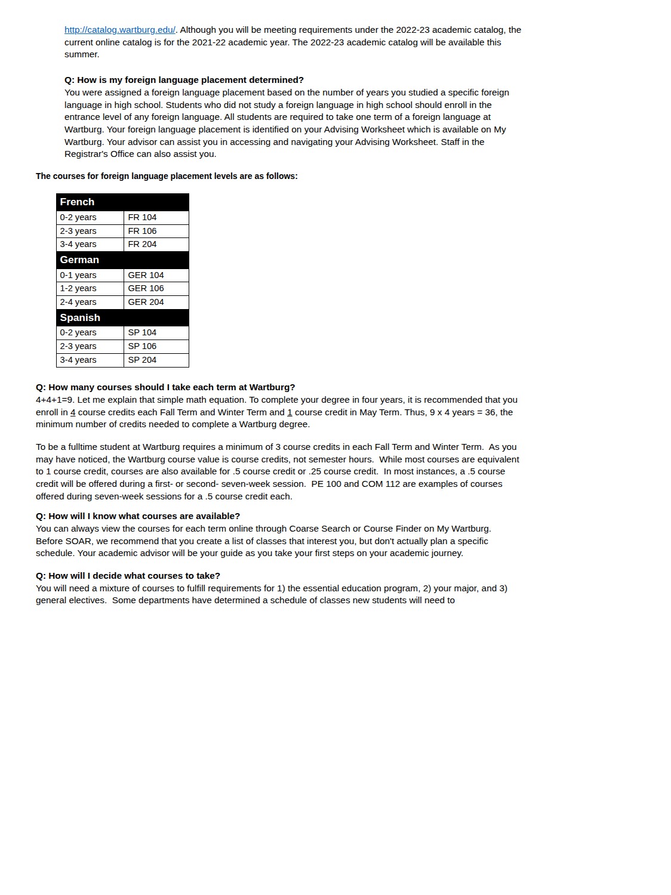http://catalog.wartburg.edu/. Although you will be meeting requirements under the 2022-23 academic catalog, the current online catalog is for the 2021-22 academic year. The 2022-23 academic catalog will be available this summer.
Q: How is my foreign language placement determined?
You were assigned a foreign language placement based on the number of years you studied a specific foreign language in high school. Students who did not study a foreign language in high school should enroll in the entrance level of any foreign language. All students are required to take one term of a foreign language at Wartburg. Your foreign language placement is identified on your Advising Worksheet which is available on My Wartburg. Your advisor can assist you in accessing and navigating your Advising Worksheet. Staff in the Registrar's Office can also assist you.
The courses for foreign language placement levels are as follows:
| French |
| 0-2 years | FR 104 |
| 2-3 years | FR 106 |
| 3-4 years | FR 204 |
| German |
| 0-1 years | GER 104 |
| 1-2 years | GER 106 |
| 2-4 years | GER 204 |
| Spanish |
| 0-2 years | SP 104 |
| 2-3 years | SP 106 |
| 3-4 years | SP 204 |
Q: How many courses should I take each term at Wartburg?
4+4+1=9. Let me explain that simple math equation. To complete your degree in four years, it is recommended that you enroll in 4 course credits each Fall Term and Winter Term and 1 course credit in May Term. Thus, 9 x 4 years = 36, the minimum number of credits needed to complete a Wartburg degree.
To be a fulltime student at Wartburg requires a minimum of 3 course credits in each Fall Term and Winter Term. As you may have noticed, the Wartburg course value is course credits, not semester hours. While most courses are equivalent to 1 course credit, courses are also available for .5 course credit or .25 course credit. In most instances, a .5 course credit will be offered during a first- or second- seven-week session. PE 100 and COM 112 are examples of courses offered during seven-week sessions for a .5 course credit each.
Q: How will I know what courses are available?
You can always view the courses for each term online through Coarse Search or Course Finder on My Wartburg. Before SOAR, we recommend that you create a list of classes that interest you, but don't actually plan a specific schedule. Your academic advisor will be your guide as you take your first steps on your academic journey.
Q: How will I decide what courses to take?
You will need a mixture of courses to fulfill requirements for 1) the essential education program, 2) your major, and 3) general electives. Some departments have determined a schedule of classes new students will need to